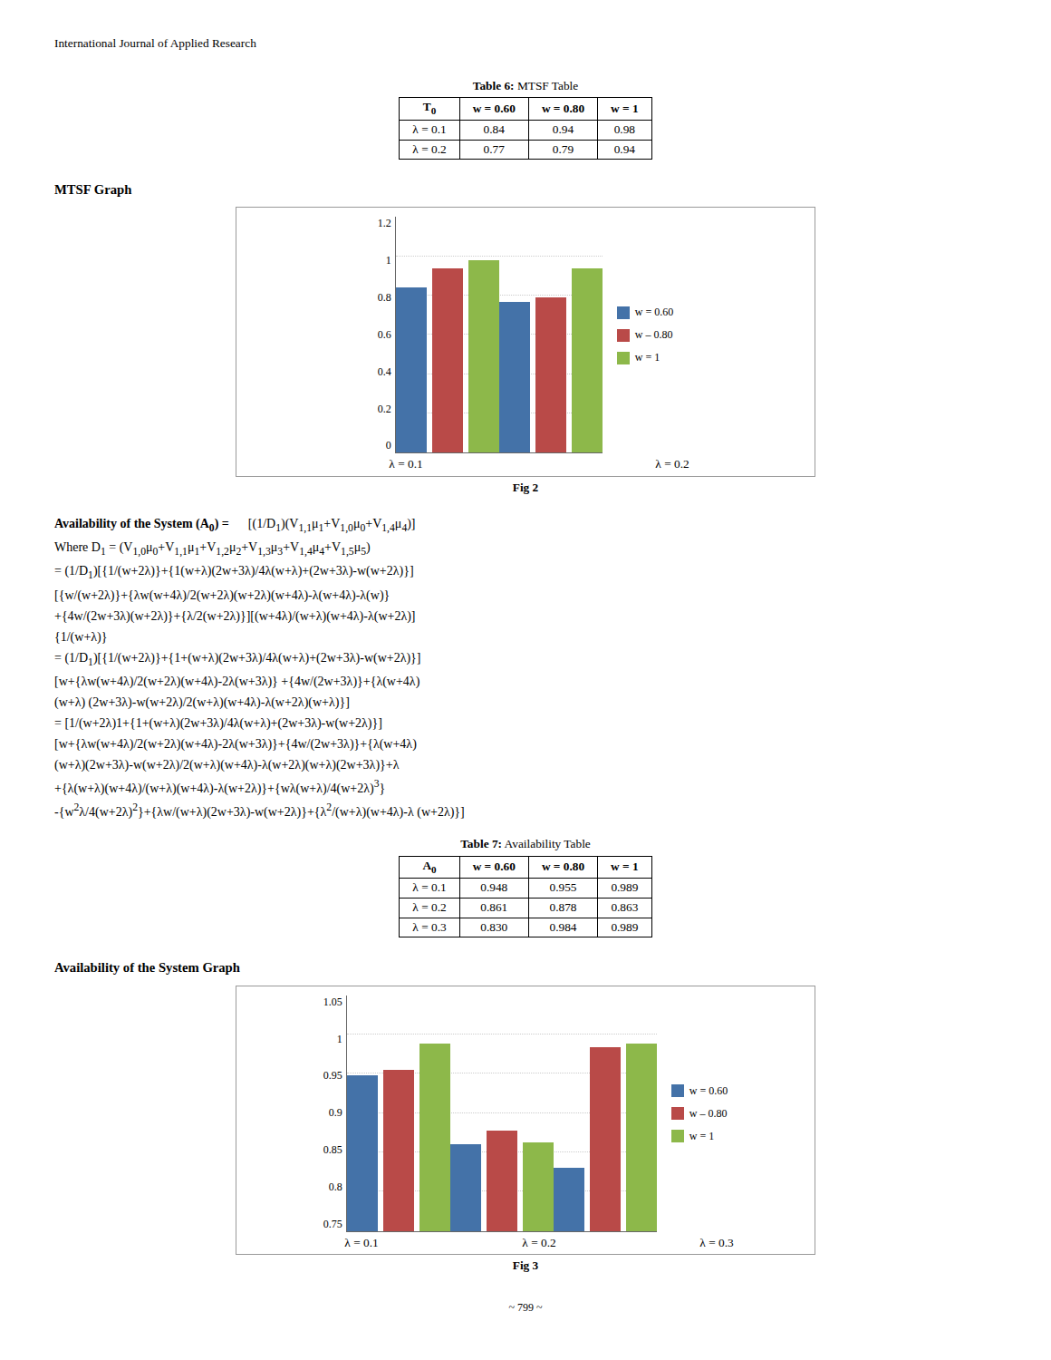International Journal of Applied Research
Table 6: MTSF Table
| T 0 | w = 0.60 | w = 0.80 | w = 1 |
| --- | --- | --- | --- |
| λ = 0.1 | 0.84 | 0.94 | 0.98 |
| λ = 0.2 | 0.77 | 0.79 | 0.94 |
MTSF Graph
1.2 1 0.8 0.6 0.4 0.2 0
w = 0.60
w – 0.80
w = 1
λ = 0.1 λ = 0.2
Fig 2
Availability of the System (A0) = [(1/D1)(V1,1μ1+V1,0μ0+V1,4μ4)]
Where D1 = (V1,0μ0+V1,1μ1+V1,2μ2+V1,3μ3+V1,4μ4+V1,5μ5)
= (1/D1)[{1/(w+2λ)}+{1(w+λ)(2w+3λ)/4λ(w+λ)+(2w+3λ)-w(w+2λ)}]
[{w/(w+2λ)}+{λw(w+4λ)/2(w+2λ)(w+2λ)(w+4λ)-λ(w+4λ)-λ(w)}
+{4w/(2w+3λ)(w+2λ)}+{λ/2(w+2λ)}][(w+4λ)/(w+λ)(w+4λ)-λ(w+2λ)]
{1/(w+λ)}
= (1/D1)[{1/(w+2λ)}+{1+(w+λ)(2w+3λ)/4λ(w+λ)+(2w+3λ)-w(w+2λ)}]
[w+{λw(w+4λ)/2(w+2λ)(w+4λ)-2λ(w+3λ)} +{4w/(2w+3λ)}+{λ(w+4λ)
(w+λ) (2w+3λ)-w(w+2λ)/2(w+λ)(w+4λ)-λ(w+2λ)(w+λ)}]
= [1/(w+2λ)1+{1+(w+λ)(2w+3λ)/4λ(w+λ)+(2w+3λ)-w(w+2λ)}]
[w+{λw(w+4λ)/2(w+2λ)(w+4λ)-2λ(w+3λ)}+{4w/(2w+3λ)}+{λ(w+4λ)
(w+λ)(2w+3λ)-w(w+2λ)/2(w+λ)(w+4λ)-λ(w+2λ)(w+λ)(2w+3λ)}+λ
+{λ(w+λ)(w+4λ)/(w+λ)(w+4λ)-λ(w+2λ)}+{wλ(w+λ)/4(w+2λ)3}
-{w2λ/4(w+2λ)2}+{λw/(w+λ)(2w+3λ)-w(w+2λ)}+{λ2/(w+λ)(w+4λ)-λ (w+2λ)}]
Table 7: Availability Table
| A 0 | w = 0.60 | w = 0.80 | w = 1 |
| --- | --- | --- | --- |
| λ = 0.1 | 0.948 | 0.955 | 0.989 |
| λ = 0.2 | 0.861 | 0.878 | 0.863 |
| λ = 0.3 | 0.830 | 0.984 | 0.989 |
Availability of the System Graph
1.05 1 0.95 0.9 0.85 0.8 0.75
w = 0.60
w – 0.80
w = 1
λ = 0.1 λ = 0.2 λ = 0.3
Fig 3
~ 799 ~